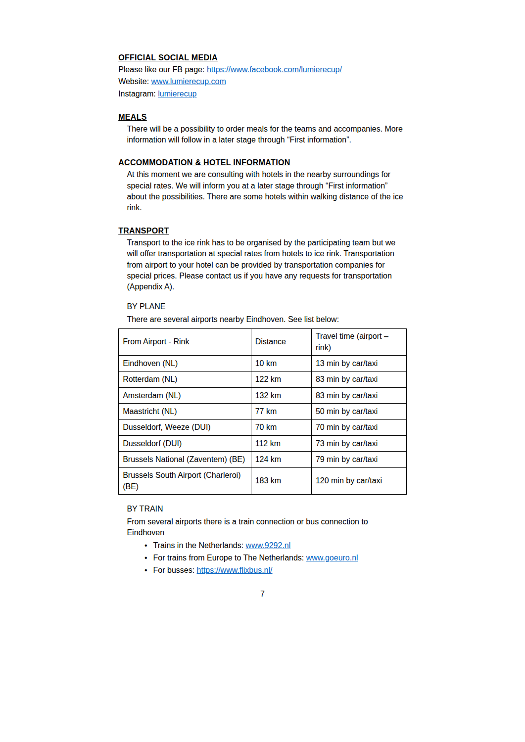OFFICIAL SOCIAL MEDIA
Please like our FB page: https://www.facebook.com/lumierecup/
Website: www.lumierecup.com
Instagram: lumierecup
MEALS
There will be a possibility to order meals for the teams and accompanies. More information will follow in a later stage through “First information”.
ACCOMMODATION & HOTEL INFORMATION
At this moment we are consulting with hotels in the nearby surroundings for special rates. We will inform you at a later stage through “First information” about the possibilities. There are some hotels within walking distance of the ice rink.
TRANSPORT
Transport to the ice rink has to be organised by the participating team but we will offer transportation at special rates from hotels to ice rink. Transportation from airport to your hotel can be provided by transportation companies for special prices. Please contact us if you have any requests for transportation (Appendix A).
BY PLANE
There are several airports nearby Eindhoven. See list below:
| From Airport - Rink | Distance | Travel time (airport – rink) |
| Eindhoven (NL) | 10 km | 13 min by car/taxi |
| Rotterdam (NL) | 122 km | 83 min by car/taxi |
| Amsterdam (NL) | 132 km | 83 min by car/taxi |
| Maastricht (NL) | 77 km | 50 min by car/taxi |
| Dusseldorf, Weeze (DUI) | 70 km | 70 min by car/taxi |
| Dusseldorf (DUI) | 112 km | 73 min by car/taxi |
| Brussels National (Zaventem) (BE) | 124 km | 79 min by car/taxi |
| Brussels South Airport (Charleroi) (BE) | 183 km | 120 min by car/taxi |
BY TRAIN
From several airports there is a train connection or bus connection to Eindhoven
Trains in the Netherlands: www.9292.nl
For trains from Europe to The Netherlands: www.goeuro.nl
For busses: https://www.flixbus.nl/
7